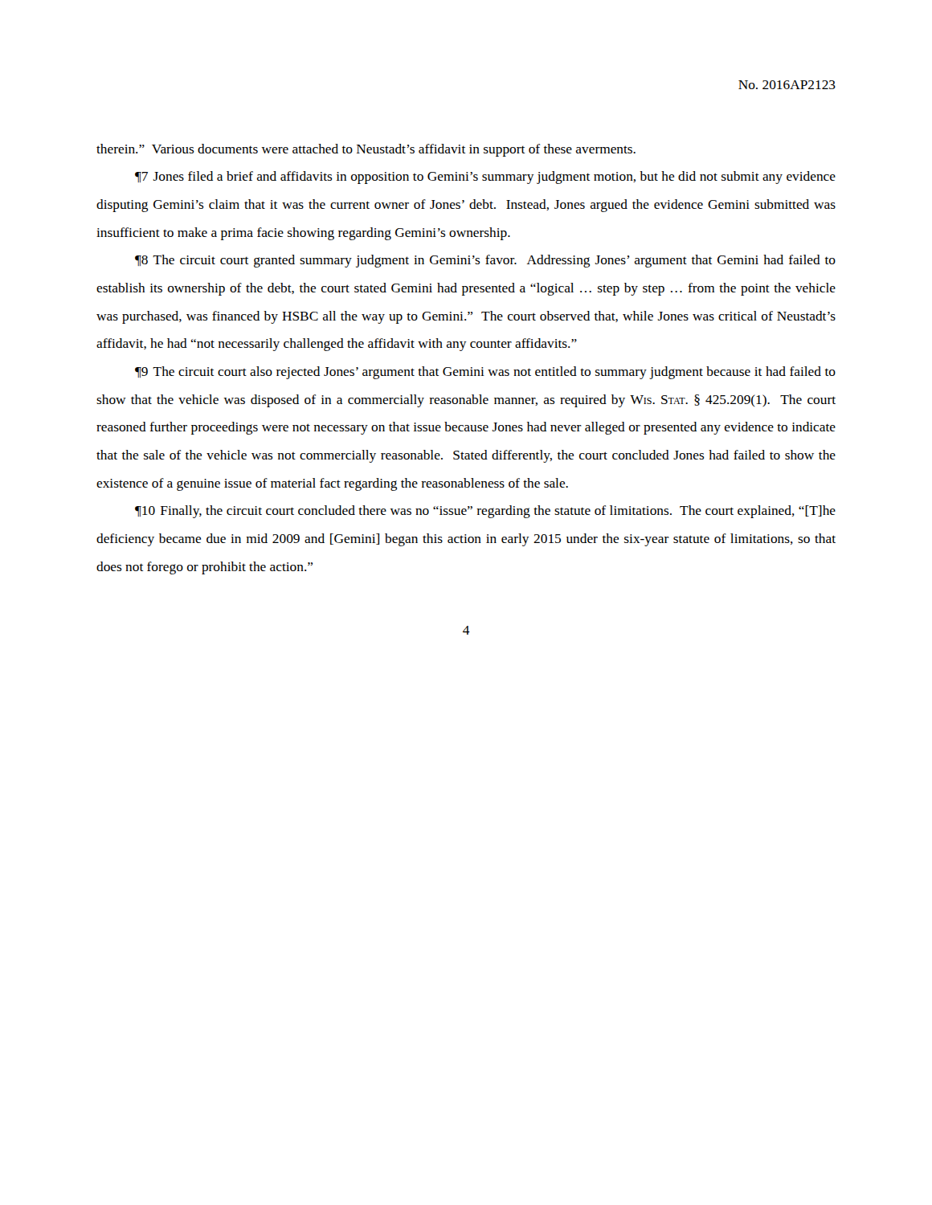No. 2016AP2123
therein.” Various documents were attached to Neustadt’s affidavit in support of these averments.
¶7 Jones filed a brief and affidavits in opposition to Gemini’s summary judgment motion, but he did not submit any evidence disputing Gemini’s claim that it was the current owner of Jones’ debt. Instead, Jones argued the evidence Gemini submitted was insufficient to make a prima facie showing regarding Gemini’s ownership.
¶8 The circuit court granted summary judgment in Gemini’s favor. Addressing Jones’ argument that Gemini had failed to establish its ownership of the debt, the court stated Gemini had presented a “logical … step by step … from the point the vehicle was purchased, was financed by HSBC all the way up to Gemini.” The court observed that, while Jones was critical of Neustadt’s affidavit, he had “not necessarily challenged the affidavit with any counter affidavits.”
¶9 The circuit court also rejected Jones’ argument that Gemini was not entitled to summary judgment because it had failed to show that the vehicle was disposed of in a commercially reasonable manner, as required by Wis. Stat. § 425.209(1). The court reasoned further proceedings were not necessary on that issue because Jones had never alleged or presented any evidence to indicate that the sale of the vehicle was not commercially reasonable. Stated differently, the court concluded Jones had failed to show the existence of a genuine issue of material fact regarding the reasonableness of the sale.
¶10 Finally, the circuit court concluded there was no “issue” regarding the statute of limitations. The court explained, “[T]he deficiency became due in mid 2009 and [Gemini] began this action in early 2015 under the six-year statute of limitations, so that does not forego or prohibit the action.”
4